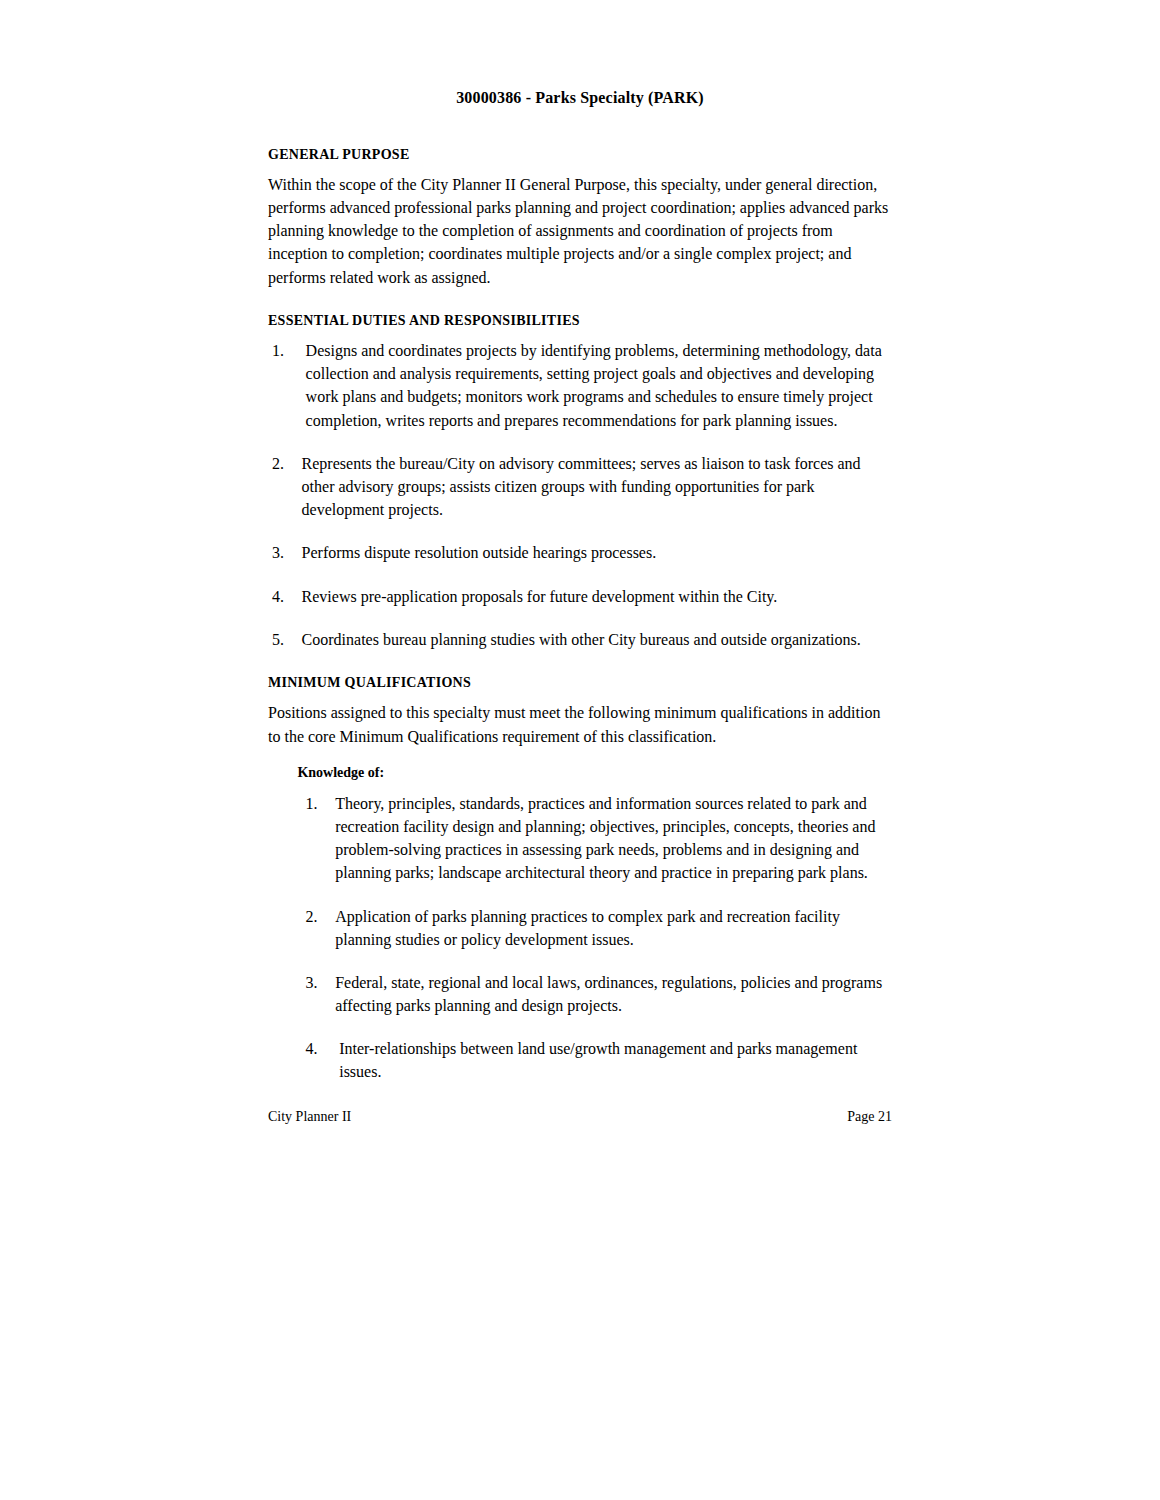30000386 - Parks Specialty (PARK)
GENERAL PURPOSE
Within the scope of the City Planner II General Purpose, this specialty, under general direction, performs advanced professional parks planning and project coordination; applies advanced parks planning knowledge to the completion of assignments and coordination of projects from inception to completion; coordinates multiple projects and/or a single complex project; and performs related work as assigned.
ESSENTIAL DUTIES AND RESPONSIBILITIES
Designs and coordinates projects by identifying problems, determining methodology, data collection and analysis requirements, setting project goals and objectives and developing work plans and budgets; monitors work programs and schedules to ensure timely project completion, writes reports and prepares recommendations for park planning issues.
Represents the bureau/City on advisory committees; serves as liaison to task forces and other advisory groups; assists citizen groups with funding opportunities for park development projects.
Performs dispute resolution outside hearings processes.
Reviews pre-application proposals for future development within the City.
Coordinates bureau planning studies with other City bureaus and outside organizations.
MINIMUM QUALIFICATIONS
Positions assigned to this specialty must meet the following minimum qualifications in addition to the core Minimum Qualifications requirement of this classification.
Knowledge of:
Theory, principles, standards, practices and information sources related to park and recreation facility design and planning; objectives, principles, concepts, theories and problem-solving practices in assessing park needs, problems and in designing and planning parks; landscape architectural theory and practice in preparing park plans.
Application of parks planning practices to complex park and recreation facility planning studies or policy development issues.
Federal, state, regional and local laws, ordinances, regulations, policies and programs affecting parks planning and design projects.
Inter-relationships between land use/growth management and parks management issues.
City Planner II Page 21